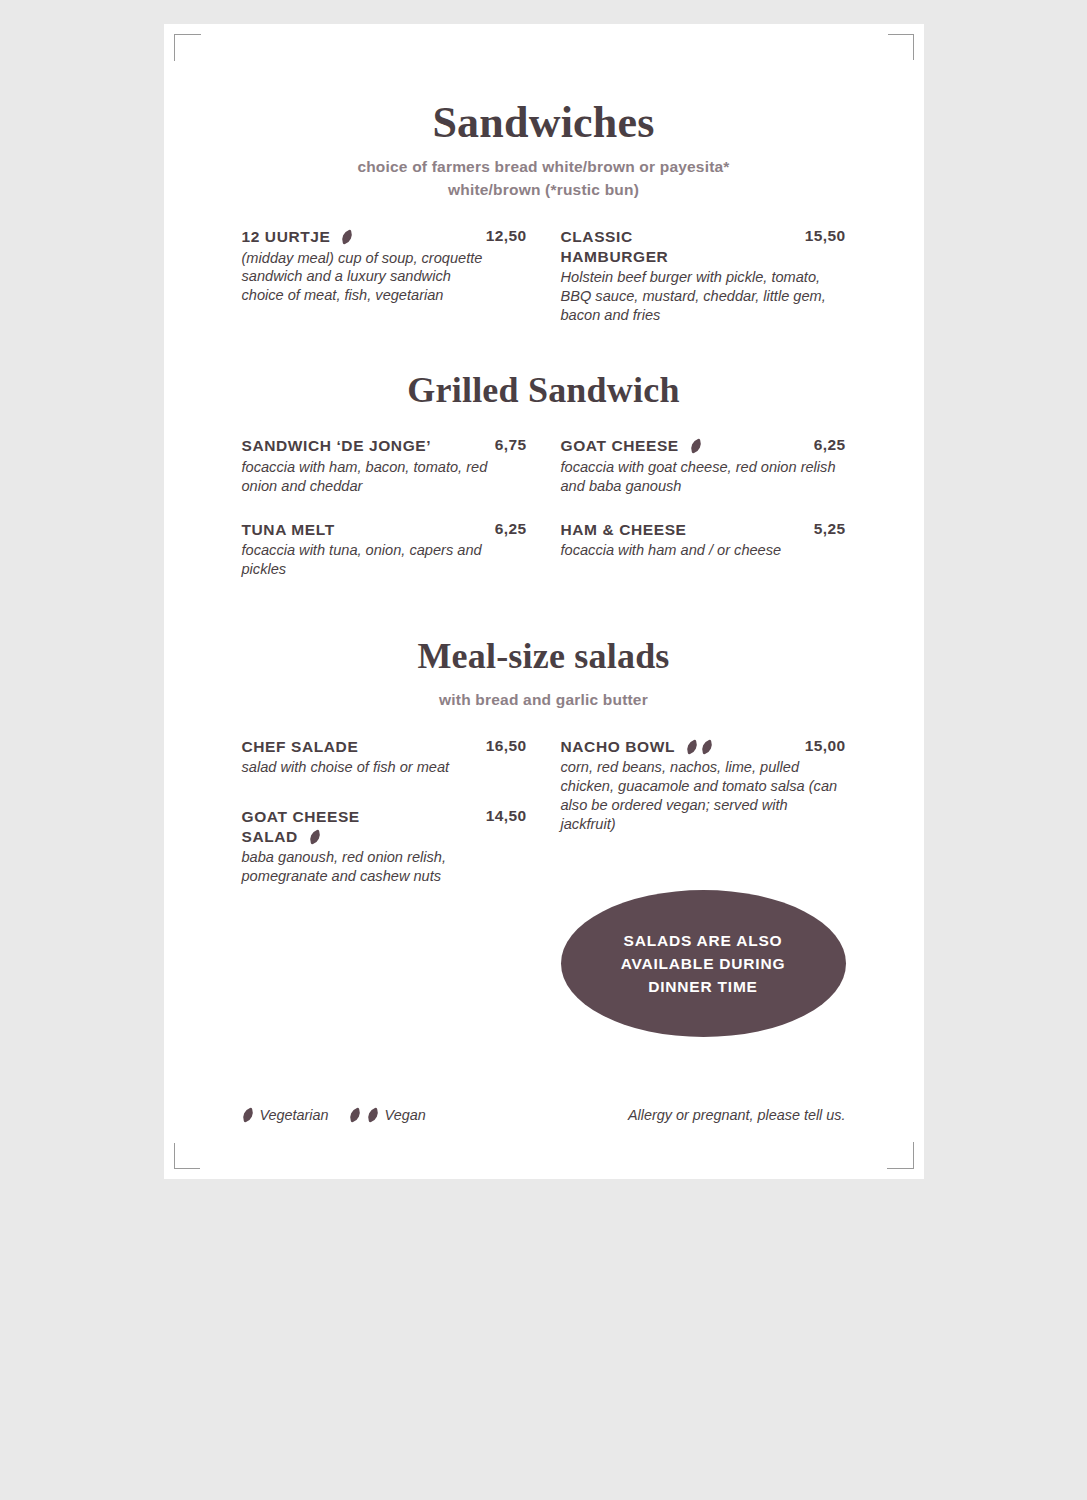Sandwiches
choice of farmers bread white/brown or payesita*
white/brown (*rustic bun)
12 Uurtje
12,50
(midday meal) cup of soup, croquette sandwich and a luxury sandwich
choice of meat, fish, vegetarian
Classic
Hamburger
15,50
Holstein beef burger with pickle, tomato, BBQ sauce, mustard, cheddar, little gem, bacon and fries
Grilled Sandwich
Sandwich ‘De Jonge’
6,75
focaccia with ham, bacon, tomato, red onion and cheddar
Goat Cheese
6,25
focaccia with goat cheese, red onion relish and baba ganoush
Tuna Melt
6,25
focaccia with tuna, onion, capers and pickles
Ham & Cheese
5,25
focaccia with ham and / or cheese
Meal-size salads
with bread and garlic butter
Chef Salade
16,50
salad with choise of fish or meat
Goat Cheese
Salad
14,50
baba ganoush, red onion relish, pomegranate and cashew nuts
Nacho Bowl
15,00
corn, red beans, nachos, lime, pulled chicken, guacamole and tomato salsa (can also be ordered vegan; served with jackfruit)
Salads are also
available during
dinner time
Vegetarian Vegan
Allergy or pregnant, please tell us.